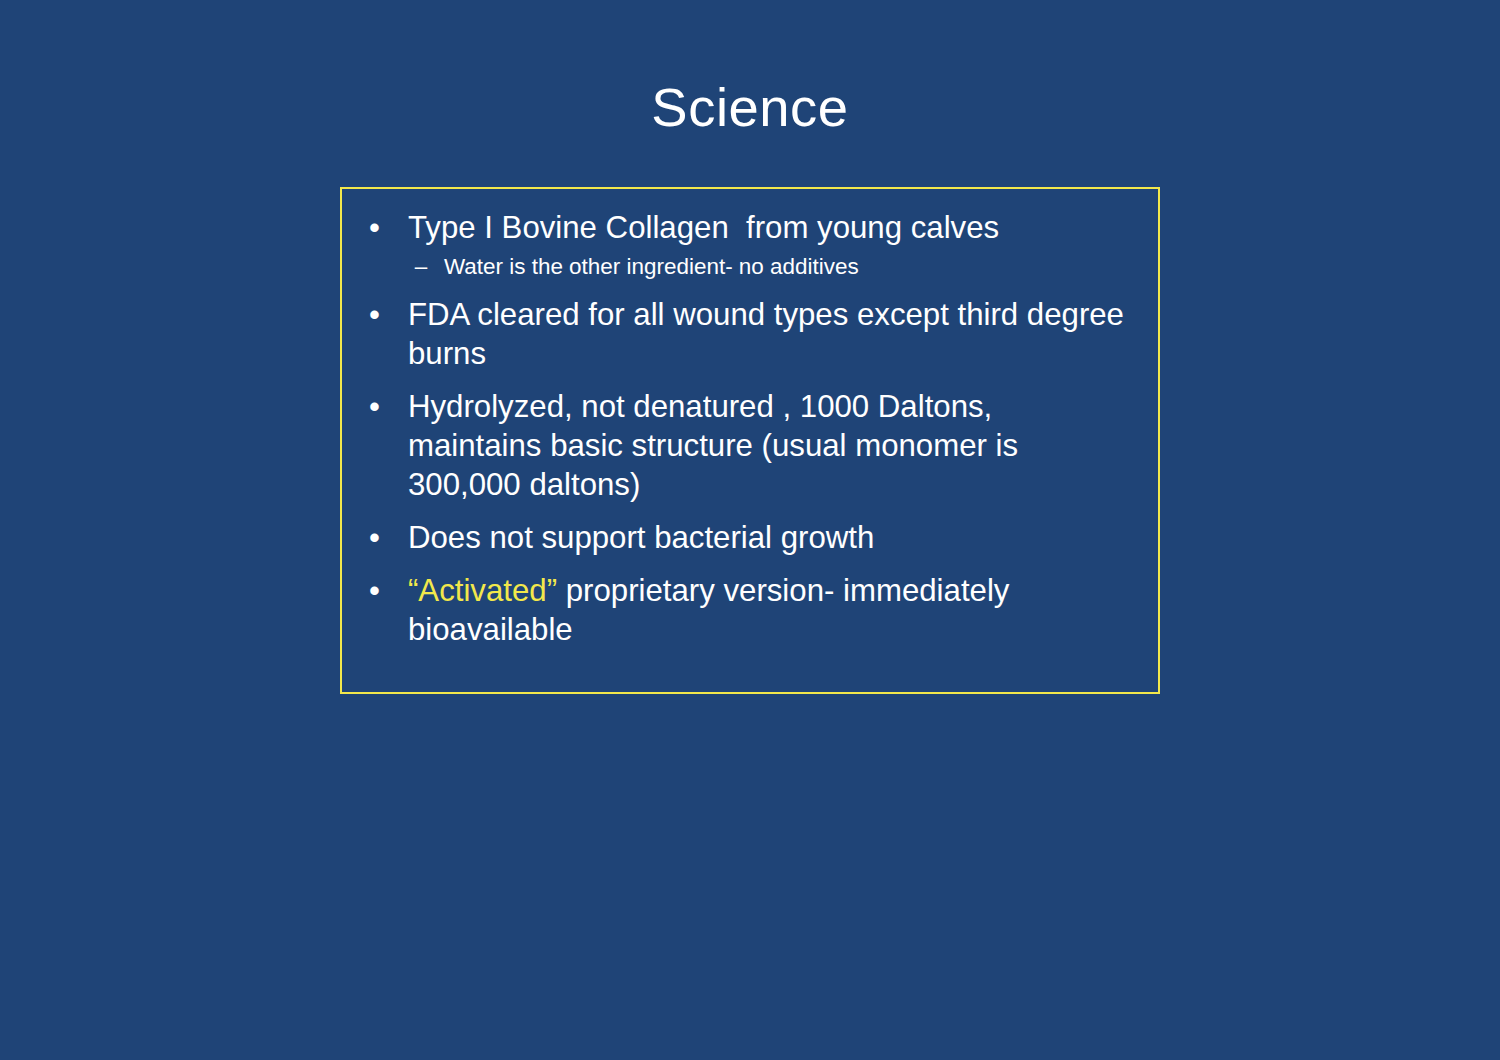Science
Type I Bovine Collagen from young calves
Water is the other ingredient- no additives
FDA cleared for all wound types except third degree burns
Hydrolyzed, not denatured , 1000 Daltons, maintains basic structure (usual monomer is 300,000 daltons)
Does not support bacterial growth
“Activated” proprietary version- immediately bioavailable